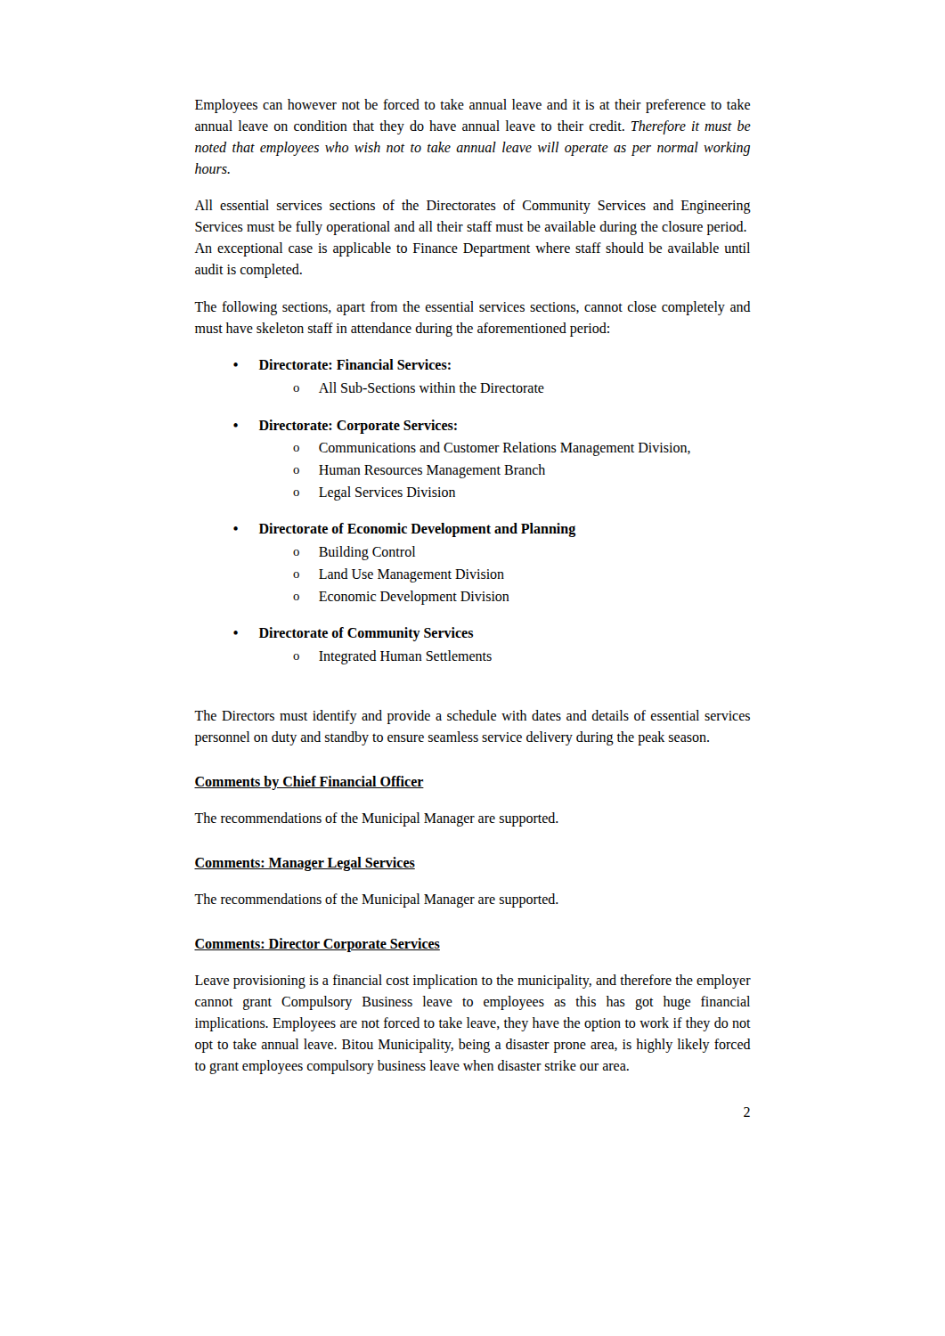Employees can however not be forced to take annual leave and it is at their preference to take annual leave on condition that they do have annual leave to their credit. Therefore it must be noted that employees who wish not to take annual leave will operate as per normal working hours.
All essential services sections of the Directorates of Community Services and Engineering Services must be fully operational and all their staff must be available during the closure period. An exceptional case is applicable to Finance Department where staff should be available until audit is completed.
The following sections, apart from the essential services sections, cannot close completely and must have skeleton staff in attendance during the aforementioned period:
Directorate: Financial Services:
All Sub-Sections within the Directorate
Directorate: Corporate Services:
Communications and Customer Relations Management Division,
Human Resources Management Branch
Legal Services Division
Directorate of Economic Development and Planning
Building Control
Land Use Management Division
Economic Development Division
Directorate of Community Services
Integrated Human Settlements
The Directors must identify and provide a schedule with dates and details of essential services personnel on duty and standby to ensure seamless service delivery during the peak season.
Comments by Chief Financial Officer
The recommendations of the Municipal Manager are supported.
Comments: Manager Legal Services
The recommendations of the Municipal Manager are supported.
Comments: Director Corporate Services
Leave provisioning is a financial cost implication to the municipality, and therefore the employer cannot grant Compulsory Business leave to employees as this has got huge financial implications. Employees are not forced to take leave, they have the option to work if they do not opt to take annual leave. Bitou Municipality, being a disaster prone area, is highly likely forced to grant employees compulsory business leave when disaster strike our area.
2